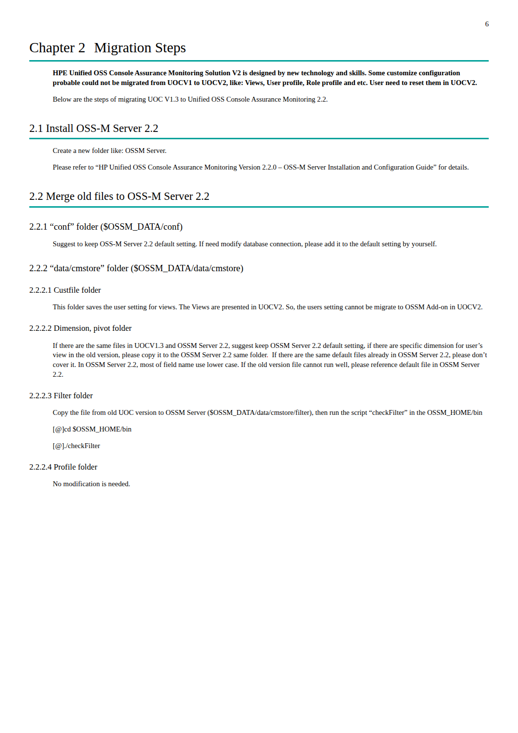6
Chapter 2 Migration Steps
HPE Unified OSS Console Assurance Monitoring Solution V2 is designed by new technology and skills. Some customize configuration probable could not be migrated from UOCV1 to UOCV2, like: Views, User profile, Role profile and etc. User need to reset them in UOCV2.
Below are the steps of migrating UOC V1.3 to Unified OSS Console Assurance Monitoring 2.2.
2.1 Install OSS-M Server 2.2
Create a new folder like: OSSM Server.
Please refer to “HP Unified OSS Console Assurance Monitoring Version 2.2.0 – OSS-M Server Installation and Configuration Guide” for details.
2.2 Merge old files to OSS-M Server 2.2
2.2.1 “conf” folder ($OSSM_DATA/conf)
Suggest to keep OSS-M Server 2.2 default setting. If need modify database connection, please add it to the default setting by yourself.
2.2.2 “data/cmstore” folder ($OSSM_DATA/data/cmstore)
2.2.2.1 Custfile folder
This folder saves the user setting for views. The Views are presented in UOCV2. So, the users setting cannot be migrate to OSSM Add-on in UOCV2.
2.2.2.2 Dimension, pivot folder
If there are the same files in UOCV1.3 and OSSM Server 2.2, suggest keep OSSM Server 2.2 default setting, if there are specific dimension for user’s view in the old version, please copy it to the OSSM Server 2.2 same folder. If there are the same default files already in OSSM Server 2.2, please don’t cover it. In OSSM Server 2.2, most of field name use lower case. If the old version file cannot run well, please reference default file in OSSM Server 2.2.
2.2.2.3 Filter folder
Copy the file from old UOC version to OSSM Server ($OSSM_DATA/data/cmstore/filter), then run the script “checkFilter” in the OSSM_HOME/bin
[@]cd $OSSM_HOME/bin
[@]./checkFilter
2.2.2.4 Profile folder
No modification is needed.